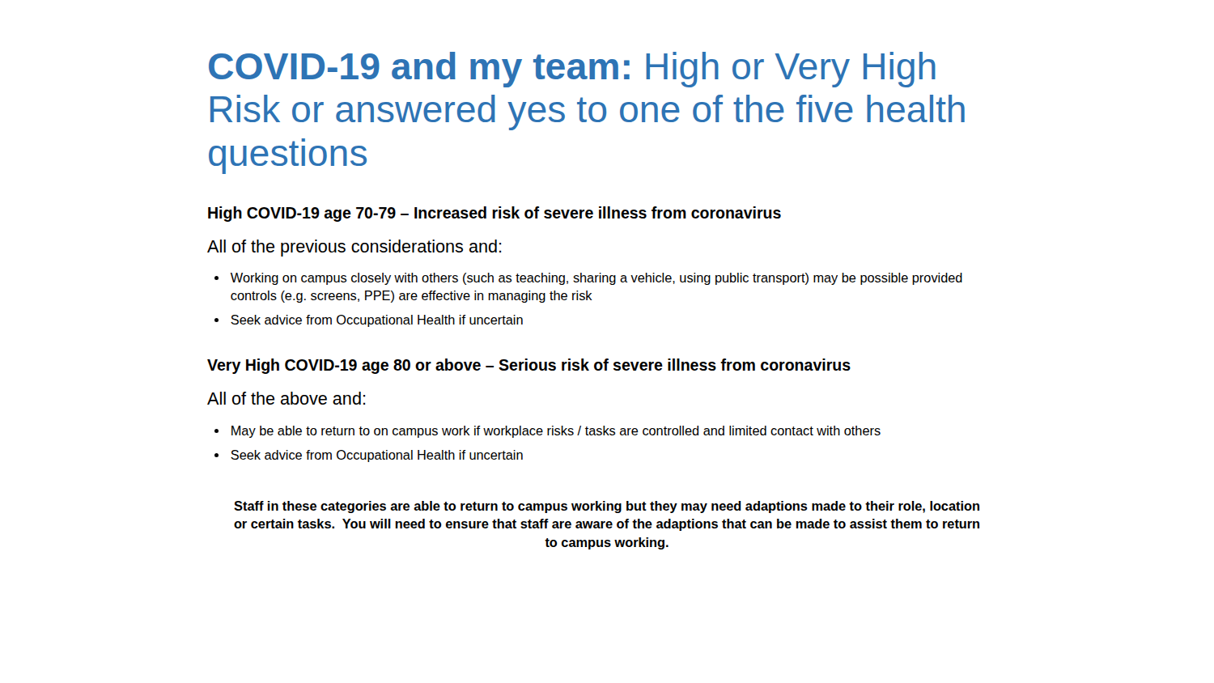COVID-19 and my team: High or Very High Risk or answered yes to one of the five health questions
High COVID-19 age 70-79 – Increased risk of severe illness from coronavirus
All of the previous considerations and:
Working on campus closely with others (such as teaching, sharing a vehicle, using public transport) may be possible provided controls (e.g. screens, PPE) are effective in managing the risk
Seek advice from Occupational Health if uncertain
Very High COVID-19 age 80 or above – Serious risk of severe illness from coronavirus
All of the above and:
May be able to return to on campus work if workplace risks / tasks are controlled and limited contact with others
Seek advice from Occupational Health if uncertain
Staff in these categories are able to return to campus working but they may need adaptions made to their role, location or certain tasks. You will need to ensure that staff are aware of the adaptions that can be made to assist them to return to campus working.